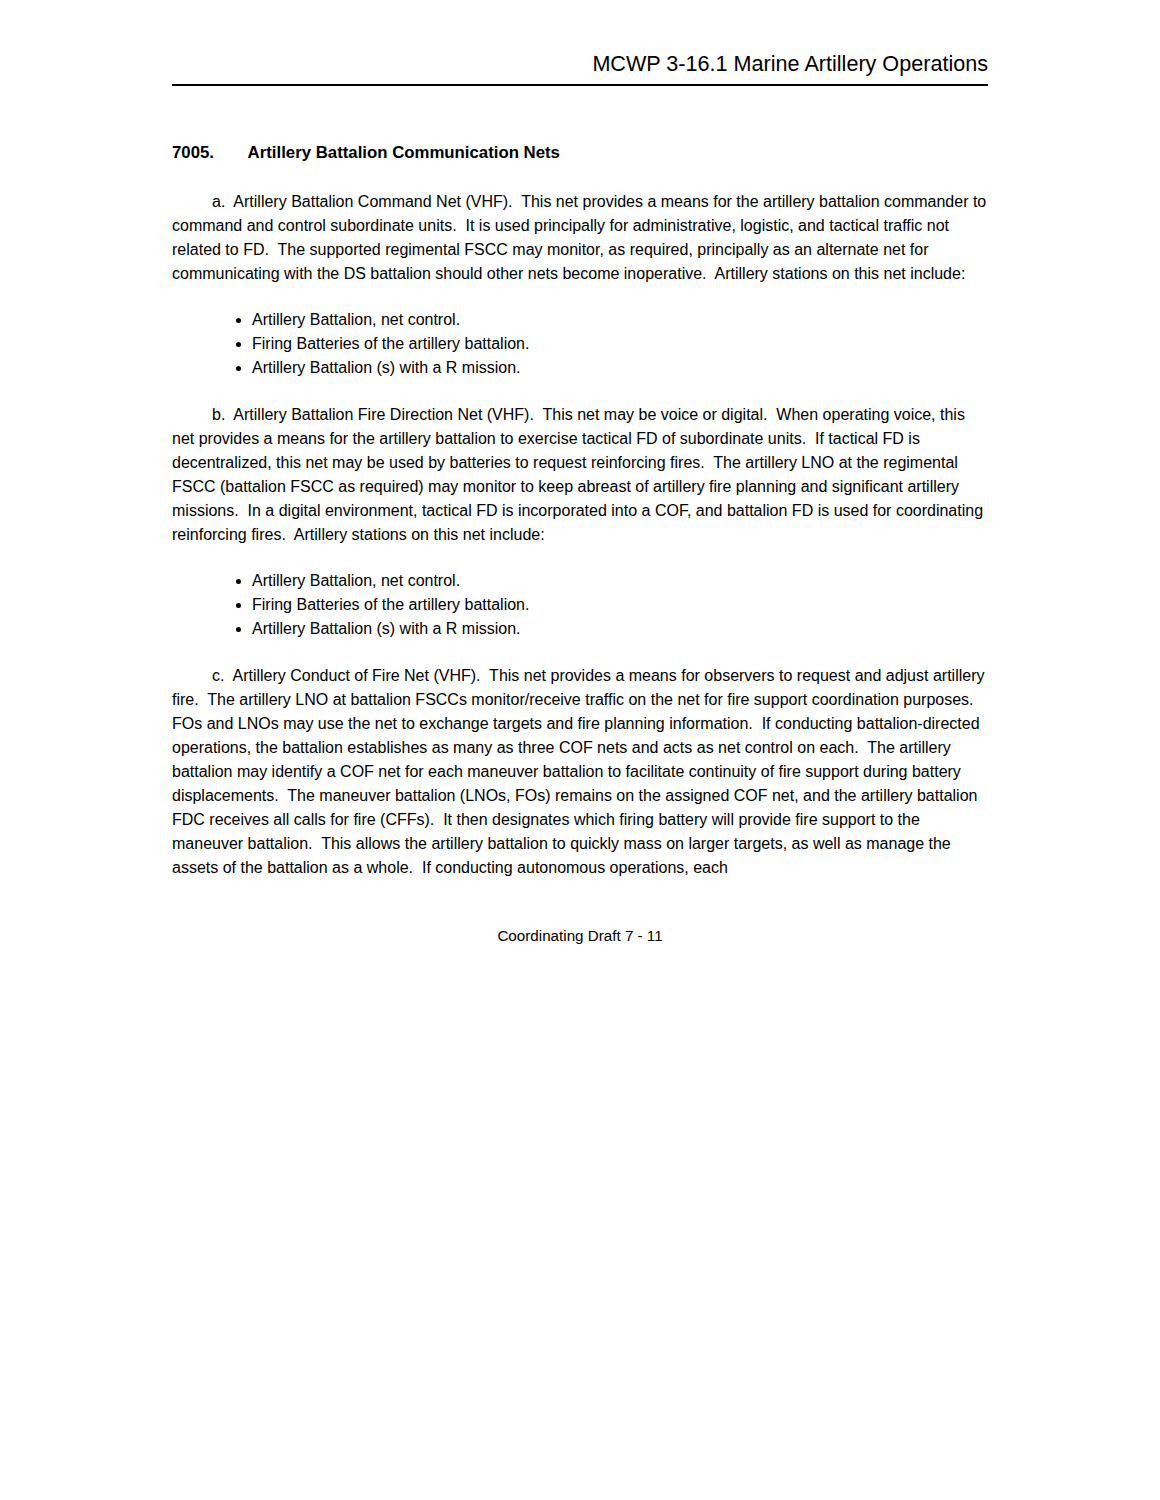MCWP 3-16.1 Marine Artillery Operations
7005. Artillery Battalion Communication Nets
a. Artillery Battalion Command Net (VHF). This net provides a means for the artillery battalion commander to command and control subordinate units. It is used principally for administrative, logistic, and tactical traffic not related to FD. The supported regimental FSCC may monitor, as required, principally as an alternate net for communicating with the DS battalion should other nets become inoperative. Artillery stations on this net include:
Artillery Battalion, net control.
Firing Batteries of the artillery battalion.
Artillery Battalion (s) with a R mission.
b. Artillery Battalion Fire Direction Net (VHF). This net may be voice or digital. When operating voice, this net provides a means for the artillery battalion to exercise tactical FD of subordinate units. If tactical FD is decentralized, this net may be used by batteries to request reinforcing fires. The artillery LNO at the regimental FSCC (battalion FSCC as required) may monitor to keep abreast of artillery fire planning and significant artillery missions. In a digital environment, tactical FD is incorporated into a COF, and battalion FD is used for coordinating reinforcing fires. Artillery stations on this net include:
Artillery Battalion, net control.
Firing Batteries of the artillery battalion.
Artillery Battalion (s) with a R mission.
c. Artillery Conduct of Fire Net (VHF). This net provides a means for observers to request and adjust artillery fire. The artillery LNO at battalion FSCCs monitor/receive traffic on the net for fire support coordination purposes. FOs and LNOs may use the net to exchange targets and fire planning information. If conducting battalion-directed operations, the battalion establishes as many as three COF nets and acts as net control on each. The artillery battalion may identify a COF net for each maneuver battalion to facilitate continuity of fire support during battery displacements. The maneuver battalion (LNOs, FOs) remains on the assigned COF net, and the artillery battalion FDC receives all calls for fire (CFFs). It then designates which firing battery will provide fire support to the maneuver battalion. This allows the artillery battalion to quickly mass on larger targets, as well as manage the assets of the battalion as a whole. If conducting autonomous operations, each
Coordinating Draft 7 - 11